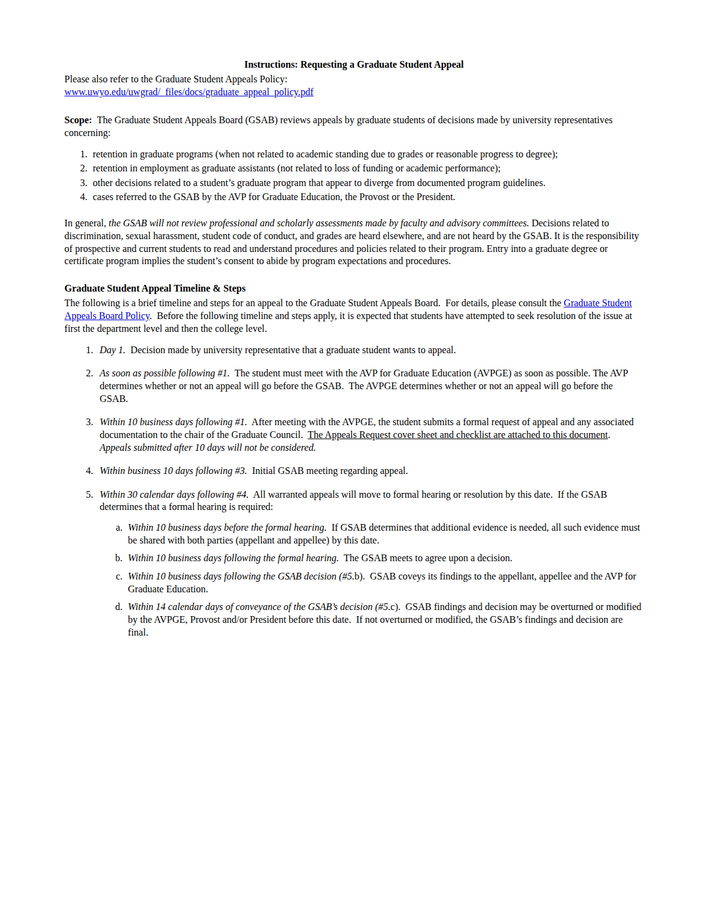Instructions: Requesting a Graduate Student Appeal
Please also refer to the Graduate Student Appeals Policy:
www.uwyo.edu/uwgrad/_files/docs/graduate_appeal_policy.pdf
Scope: The Graduate Student Appeals Board (GSAB) reviews appeals by graduate students of decisions made by university representatives concerning:
retention in graduate programs (when not related to academic standing due to grades or reasonable progress to degree);
retention in employment as graduate assistants (not related to loss of funding or academic performance);
other decisions related to a student’s graduate program that appear to diverge from documented program guidelines.
cases referred to the GSAB by the AVP for Graduate Education, the Provost or the President.
In general, the GSAB will not review professional and scholarly assessments made by faculty and advisory committees. Decisions related to discrimination, sexual harassment, student code of conduct, and grades are heard elsewhere, and are not heard by the GSAB. It is the responsibility of prospective and current students to read and understand procedures and policies related to their program. Entry into a graduate degree or certificate program implies the student’s consent to abide by program expectations and procedures.
Graduate Student Appeal Timeline & Steps
The following is a brief timeline and steps for an appeal to the Graduate Student Appeals Board. For details, please consult the Graduate Student Appeals Board Policy. Before the following timeline and steps apply, it is expected that students have attempted to seek resolution of the issue at first the department level and then the college level.
Day 1. Decision made by university representative that a graduate student wants to appeal.
As soon as possible following #1. The student must meet with the AVP for Graduate Education (AVPGE) as soon as possible. The AVP determines whether or not an appeal will go before the GSAB. The AVPGE determines whether or not an appeal will go before the GSAB.
Within 10 business days following #1. After meeting with the AVPGE, the student submits a formal request of appeal and any associated documentation to the chair of the Graduate Council. The Appeals Request cover sheet and checklist are attached to this document. Appeals submitted after 10 days will not be considered.
Within business 10 days following #3. Initial GSAB meeting regarding appeal.
Within 30 calendar days following #4. All warranted appeals will move to formal hearing or resolution by this date. If the GSAB determines that a formal hearing is required:
Within 10 business days before the formal hearing. If GSAB determines that additional evidence is needed, all such evidence must be shared with both parties (appellant and appellee) by this date.
Within 10 business days following the formal hearing. The GSAB meets to agree upon a decision.
Within 10 business days following the GSAB decision (#5. b). GSAB coveys its findings to the appellant, appellee and the AVP for Graduate Education.
Within 14 calendar days of conveyance of the GSAB’s decision (#5. c). GSAB findings and decision may be overturned or modified by the AVPGE, Provost and/or President before this date. If not overturned or modified, the GSAB’s findings and decision are final.